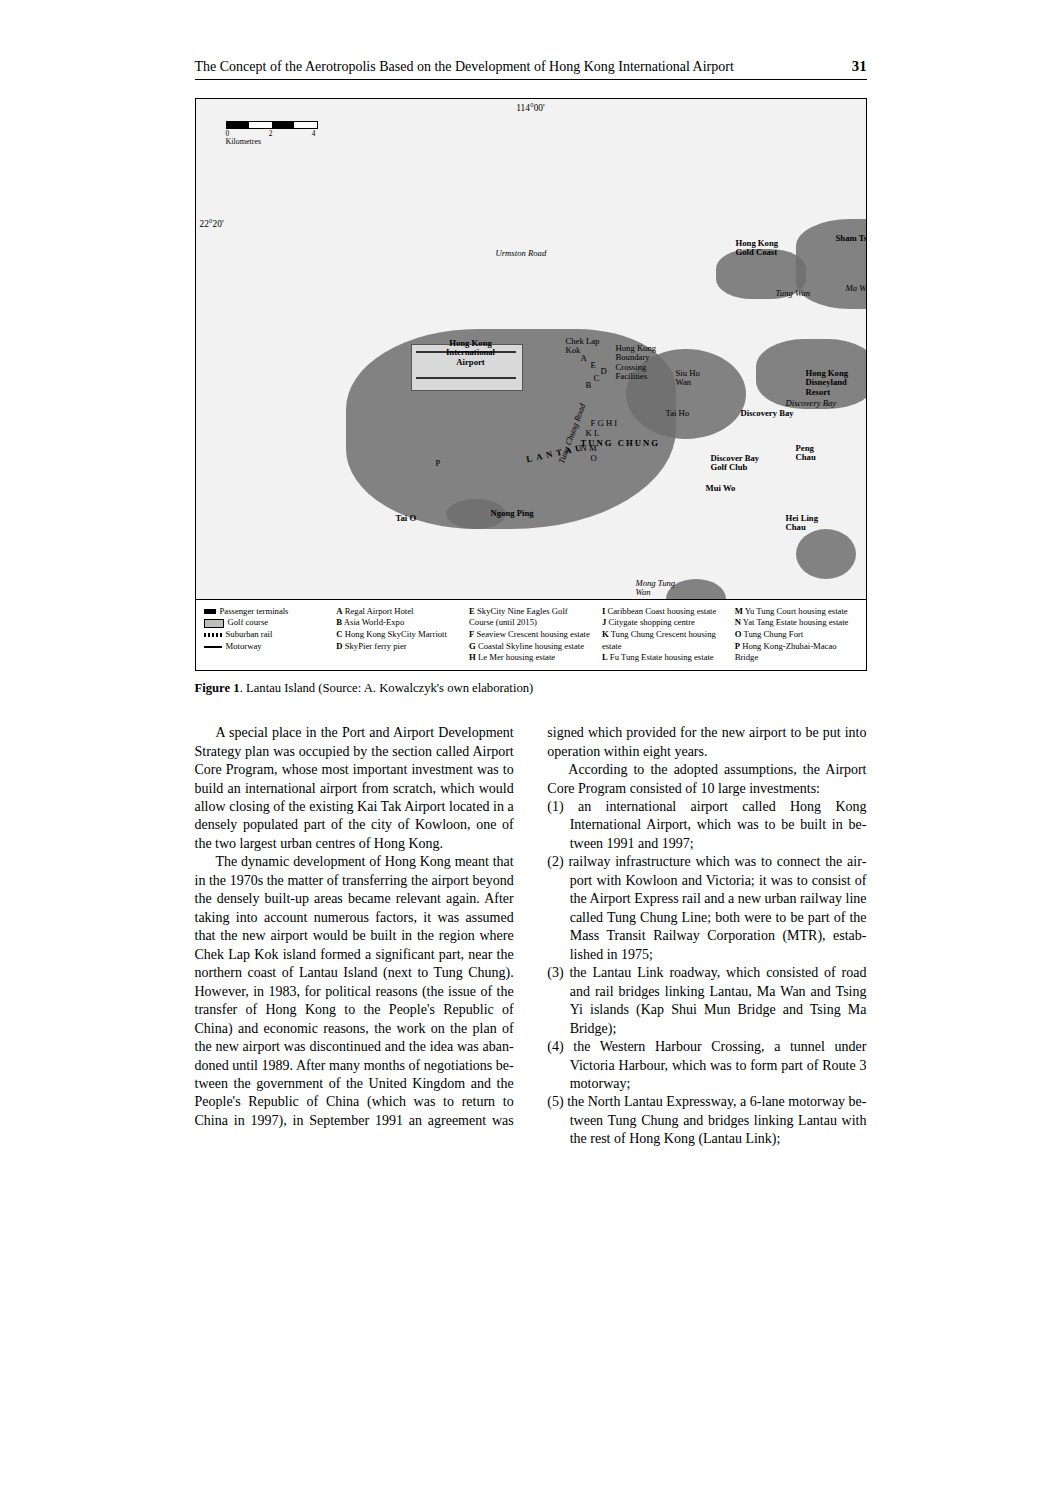The Concept of the Aerotropolis Based on the Development of Hong Kong International Airport 31
114°00'
22°20'
024
Kilometres
Hong Kong
International
Airport
Chek Lap
Kok
Hong Kong
Boundary
Crossing
Facilities
Siu Ho
Wan
Tai Ho
TUNG CHUNG
F G H I
K L
N M
O
P
A
E
D
C
B
Urmston Road
Tung Wan
Ma Wan
Hong Kong
Gold Coast
Sham Tseng
Tsing Yi
TSUEN
WAN
Kwai
Chung
KOWLOON
VICTORIA
Victoria
Harbour
The Peak
Aberdeen
Hong Kong
Disneyland
Resort
Discovery Bay
Discovery Bay
Peng
Chau
Discover Bay
Golf Club
Mui Wo
Hei Ling
Chau
West Lamma Channel
Lamma Power
Station
Lamma
Island
Ha Mei
Wan
Cheung
Chau
Shek Kwu
Chau
Mong Tung
Wan
Ngong Ping
Tai O
Lantau
Tung Chung Road
Route 3
Passenger terminals
Golf course
Suburban rail
Motorway
A Regal Airport Hotel
B Asia World-Expo
C Hong Kong SkyCity Marriott
D SkyPier ferry pier
E SkyCity Nine Eagles Golf Course (until 2015)
F Seaview Crescent housing estate
G Coastal Skyline housing estate
H Le Mer housing estate
I Caribbean Coast housing estate
J Citygate shopping centre
K Tung Chung Crescent housing estate
L Fu Tung Estate housing estate
M Yu Tung Court housing estate
N Yat Tang Estate housing estate
O Tung Chung Fort
P Hong Kong-Zhuhai-Macao Bridge
Figure 1. Lantau Island (Source: A. Kowalczyk's own elaboration)
A special place in the Port and Airport Development Strategy plan was occupied by the section called Airport Core Program, whose most important investment was to build an international airport from scratch, which would allow closing of the existing Kai Tak Airport located in a densely populated part of the city of Kowloon, one of the two largest urban centres of Hong Kong.
The dynamic development of Hong Kong meant that in the 1970s the matter of transferring the airport beyond the densely built-up areas became relevant again. After taking into account numerous factors, it was assumed that the new airport would be built in the region where Chek Lap Kok island formed a significant part, near the northern coast of Lantau Island (next to Tung Chung). However, in 1983, for political reasons (the issue of the transfer of Hong Kong to the People's Republic of China) and economic reasons, the work on the plan of the new airport was discontinued and the idea was abandoned until 1989. After many months of negotiations between the government of the United Kingdom and the People's Republic of China (which was to return to China in 1997), in September 1991 an agreement was signed which provided for the new airport to be put into operation within eight years.
According to the adopted assumptions, the Airport Core Program consisted of 10 large investments:
(1) an international airport called Hong Kong International Airport, which was to be built in between 1991 and 1997;
(2) railway infrastructure which was to connect the airport with Kowloon and Victoria; it was to consist of the Airport Express rail and a new urban railway line called Tung Chung Line; both were to be part of the Mass Transit Railway Corporation (MTR), established in 1975;
(3) the Lantau Link roadway, which consisted of road and rail bridges linking Lantau, Ma Wan and Tsing Yi islands (Kap Shui Mun Bridge and Tsing Ma Bridge);
(4) the Western Harbour Crossing, a tunnel under Victoria Harbour, which was to form part of Route 3 motorway;
(5) the North Lantau Expressway, a 6-lane motorway between Tung Chung and bridges linking Lantau with the rest of Hong Kong (Lantau Link);